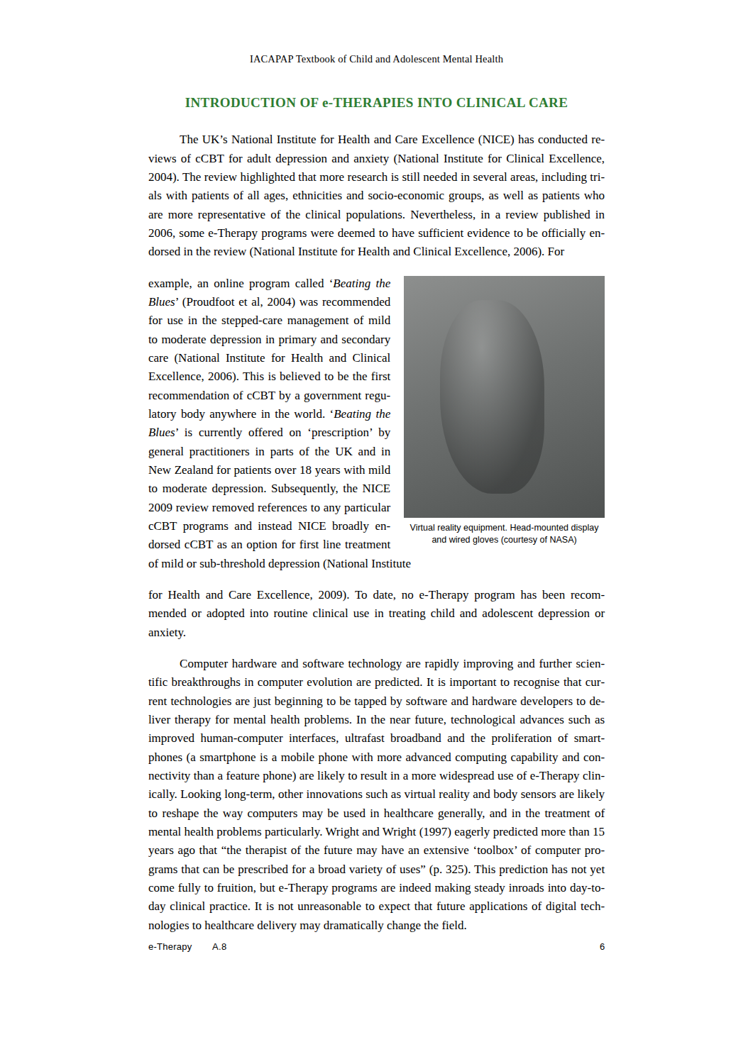IACAPAP Textbook of Child and Adolescent Mental Health
INTRODUCTION OF e-THERAPIES INTO CLINICAL CARE
The UK’s National Institute for Health and Care Excellence (NICE) has conducted reviews of cCBT for adult depression and anxiety (National Institute for Clinical Excellence, 2004). The review highlighted that more research is still needed in several areas, including trials with patients of all ages, ethnicities and socio-economic groups, as well as patients who are more representative of the clinical populations. Nevertheless, in a review published in 2006, some e-Therapy programs were deemed to have sufficient evidence to be officially endorsed in the review (National Institute for Health and Clinical Excellence, 2006). For
Virtual reality equipment. Head-mounted display and wired gloves (courtesy of NASA)
example, an online program called ‘Beating the Blues’ (Proudfoot et al, 2004) was recommended for use in the stepped-care management of mild to moderate depression in primary and secondary care (National Institute for Health and Clinical Excellence, 2006). This is believed to be the first recommendation of cCBT by a government regulatory body anywhere in the world. ‘Beating the Blues’ is currently offered on ‘prescription’ by general practitioners in parts of the UK and in New Zealand for patients over 18 years with mild to moderate depression. Subsequently, the NICE 2009 review removed references to any particular cCBT programs and instead NICE broadly endorsed cCBT as an option for first line treatment of mild or sub-threshold depression (National Institute
for Health and Care Excellence, 2009). To date, no e-Therapy program has been recommended or adopted into routine clinical use in treating child and adolescent depression or anxiety.
Computer hardware and software technology are rapidly improving and further scientific breakthroughs in computer evolution are predicted. It is important to recognise that current technologies are just beginning to be tapped by software and hardware developers to deliver therapy for mental health problems. In the near future, technological advances such as improved human-computer interfaces, ultrafast broadband and the proliferation of smartphones (a smartphone is a mobile phone with more advanced computing capability and connectivity than a feature phone) are likely to result in a more widespread use of e-Therapy clinically. Looking long-term, other innovations such as virtual reality and body sensors are likely to reshape the way computers may be used in healthcare generally, and in the treatment of mental health problems particularly. Wright and Wright (1997) eagerly predicted more than 15 years ago that “the therapist of the future may have an extensive ‘toolbox’ of computer programs that can be prescribed for a broad variety of uses” (p. 325). This prediction has not yet come fully to fruition, but e-Therapy programs are indeed making steady inroads into day-to-day clinical practice. It is not unreasonable to expect that future applications of digital technologies to healthcare delivery may dramatically change the field.
e-Therapy A.8
6